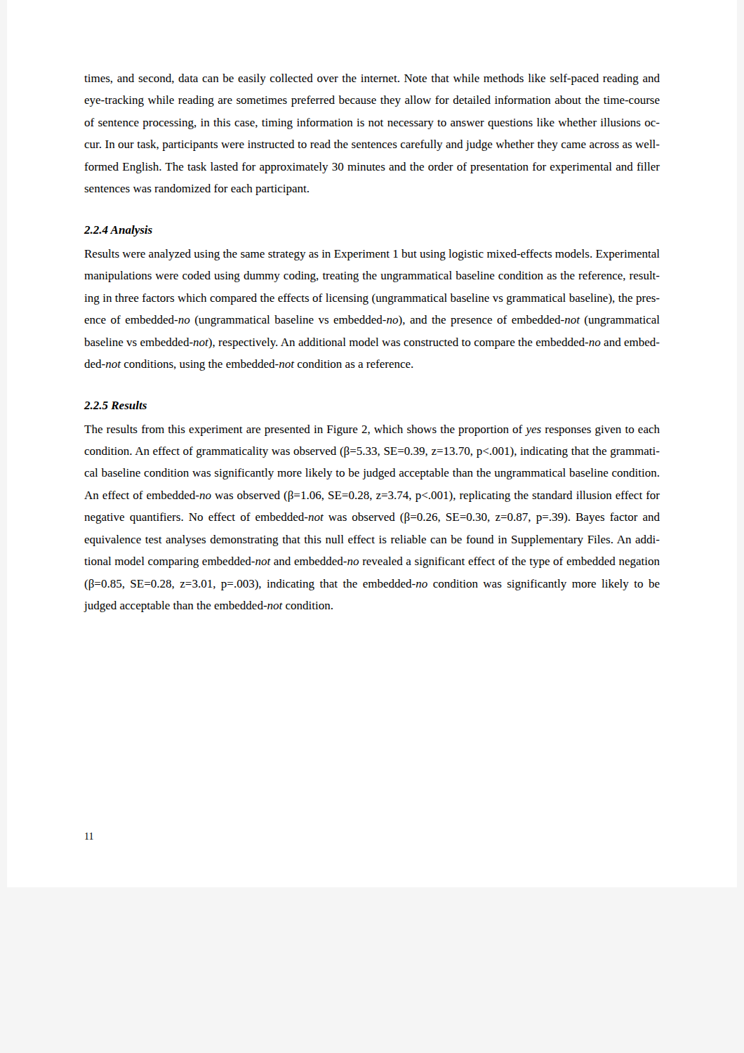times, and second, data can be easily collected over the internet. Note that while methods like self-paced reading and eye-tracking while reading are sometimes preferred because they allow for detailed information about the time-course of sentence processing, in this case, timing information is not necessary to answer questions like whether illusions occur. In our task, participants were instructed to read the sentences carefully and judge whether they came across as well-formed English. The task lasted for approximately 30 minutes and the order of presentation for experimental and filler sentences was randomized for each participant.
2.2.4 Analysis
Results were analyzed using the same strategy as in Experiment 1 but using logistic mixed-effects models. Experimental manipulations were coded using dummy coding, treating the ungrammatical baseline condition as the reference, resulting in three factors which compared the effects of licensing (ungrammatical baseline vs grammatical baseline), the presence of embedded-no (ungrammatical baseline vs embedded-no), and the presence of embedded-not (ungrammatical baseline vs embedded-not), respectively. An additional model was constructed to compare the embedded-no and embedded-not conditions, using the embedded-not condition as a reference.
2.2.5 Results
The results from this experiment are presented in Figure 2, which shows the proportion of yes responses given to each condition. An effect of grammaticality was observed (β=5.33, SE=0.39, z=13.70, p<.001), indicating that the grammatical baseline condition was significantly more likely to be judged acceptable than the ungrammatical baseline condition. An effect of embedded-no was observed (β=1.06, SE=0.28, z=3.74, p<.001), replicating the standard illusion effect for negative quantifiers. No effect of embedded-not was observed (β=0.26, SE=0.30, z=0.87, p=.39). Bayes factor and equivalence test analyses demonstrating that this null effect is reliable can be found in Supplementary Files. An additional model comparing embedded-not and embedded-no revealed a significant effect of the type of embedded negation (β=0.85, SE=0.28, z=3.01, p=.003), indicating that the embedded-no condition was significantly more likely to be judged acceptable than the embedded-not condition.
11